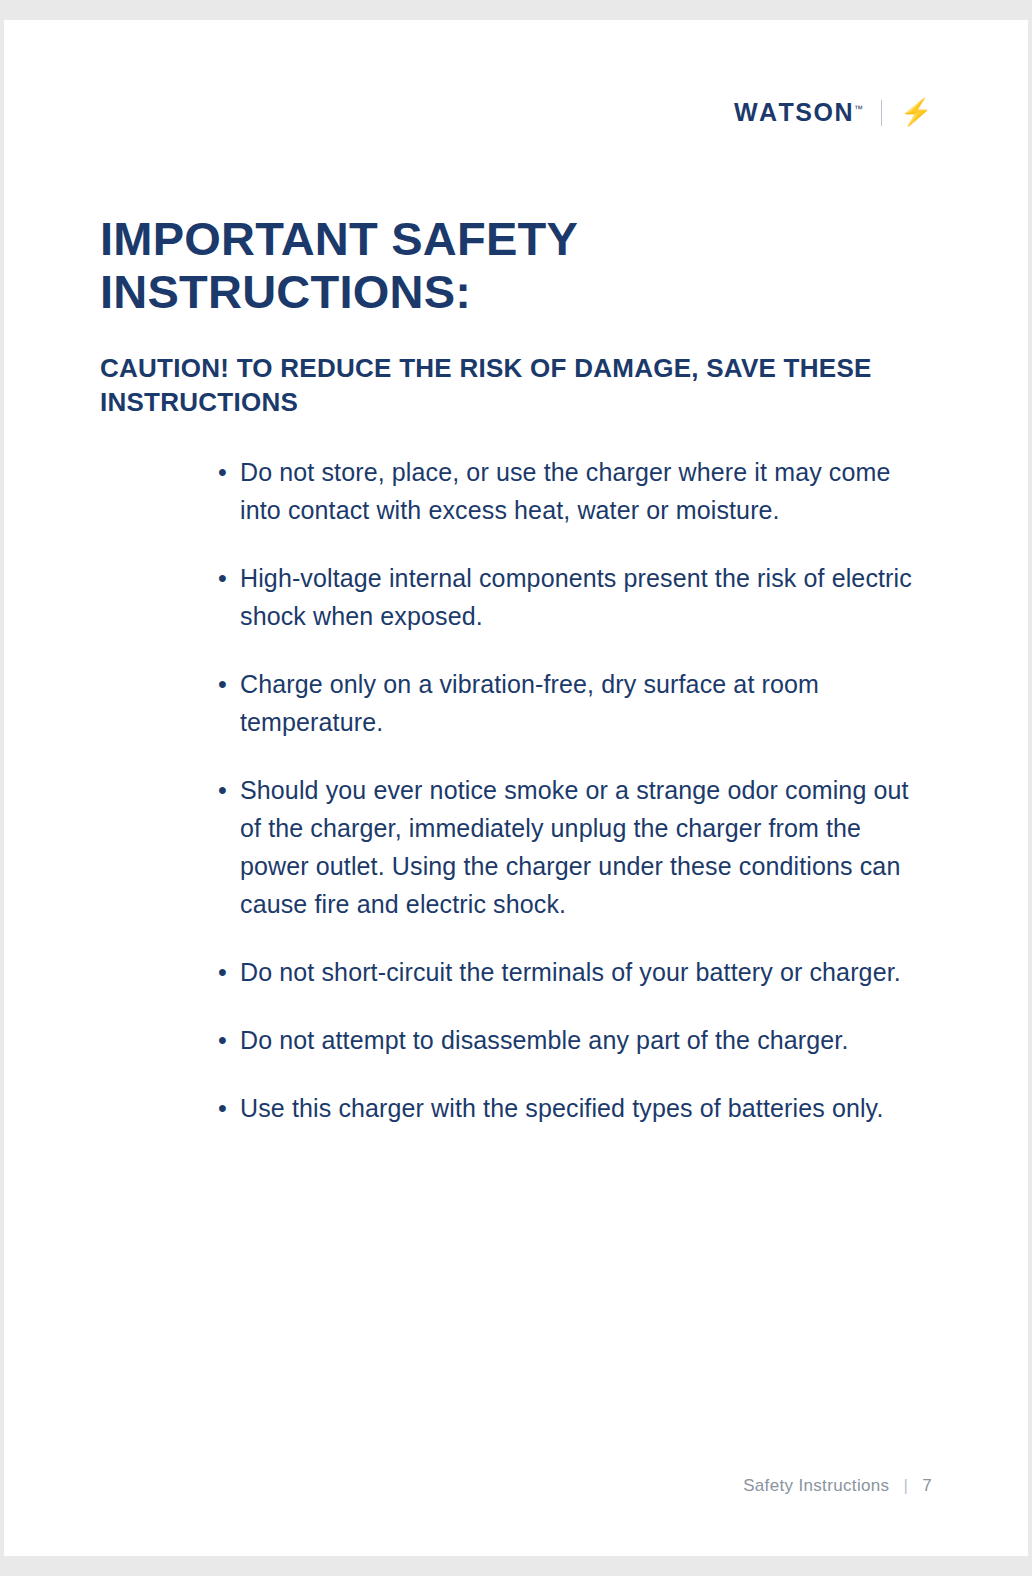WАTSON™ ⚡
Important Safety Instructions:
Caution! To reduce the risk of damage, save these instructions
Do not store, place, or use the charger where it may come into contact with excess heat, water or moisture.
High-voltage internal components present the risk of electric shock when exposed.
Charge only on a vibration-free, dry surface at room temperature.
Should you ever notice smoke or a strange odor coming out of the charger, immediately unplug the charger from the power outlet. Using the charger under these conditions can cause fire and electric shock.
Do not short-circuit the terminals of your battery or charger.
Do not attempt to disassemble any part of the charger.
Use this charger with the specified types of batteries only.
Safety Instructions | 7